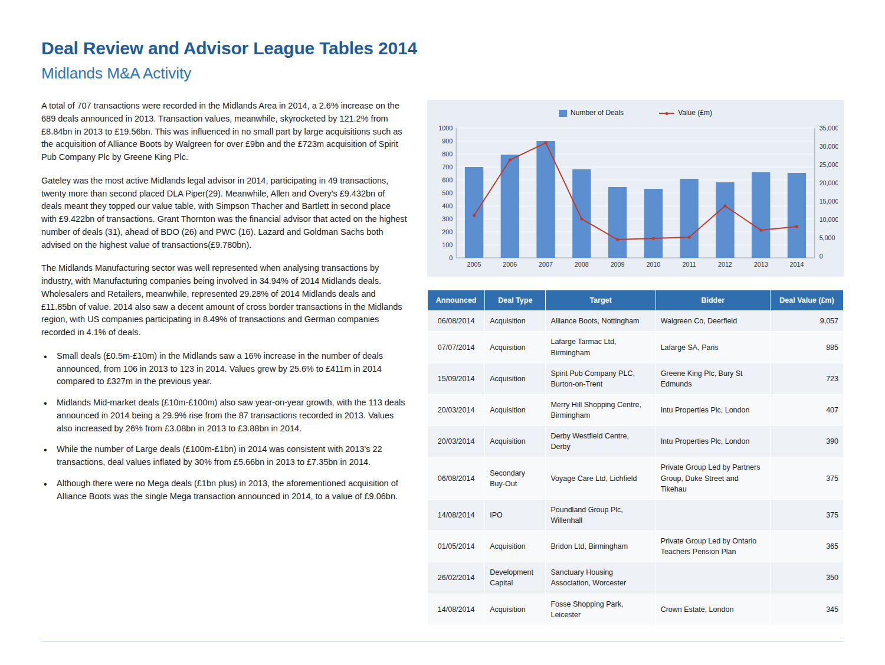Deal Review and Advisor League Tables 2014
Midlands M&A Activity
A total of 707 transactions were recorded in the Midlands Area in 2014, a 2.6% increase on the 689 deals announced in 2013. Transaction values, meanwhile, skyrocketed by 121.2% from £8.84bn in 2013 to £19.56bn. This was influenced in no small part by large acquisitions such as the acquisition of Alliance Boots by Walgreen for over £9bn and the £723m acquisition of Spirit Pub Company Plc by Greene King Plc.
Gateley was the most active Midlands legal advisor in 2014, participating in 49 transactions, twenty more than second placed DLA Piper(29). Meanwhile, Allen and Overy's £9.432bn of deals meant they topped our value table, with Simpson Thacher and Bartlett in second place with £9.422bn of transactions. Grant Thornton was the financial advisor that acted on the highest number of deals (31), ahead of BDO (26) and PWC (16). Lazard and Goldman Sachs both advised on the highest value of transactions(£9.780bn).
The Midlands Manufacturing sector was well represented when analysing transactions by industry, with Manufacturing companies being involved in 34.94% of 2014 Midlands deals. Wholesalers and Retailers, meanwhile, represented 29.28% of 2014 Midlands deals and £11.85bn of value. 2014 also saw a decent amount of cross border transactions in the Midlands region, with US companies participating in 8.49% of transactions and German companies recorded in 4.1% of deals.
Small deals (£0.5m-£10m) in the Midlands saw a 16% increase in the number of deals announced, from 106 in 2013 to 123 in 2014. Values grew by 25.6% to £411m in 2014 compared to £327m in the previous year.
Midlands Mid-market deals (£10m-£100m) also saw year-on-year growth, with the 113 deals announced in 2014 being a 29.9% rise from the 87 transactions recorded in 2013. Values also increased by 26% from £3.08bn in 2013 to £3.88bn in 2014.
While the number of Large deals (£100m-£1bn) in 2014 was consistent with 2013's 22 transactions, deal values inflated by 30% from £5.66bn in 2013 to £7.35bn in 2014.
Although there were no Mega deals (£1bn plus) in 2013, the aforementioned acquisition of Alliance Boots was the single Mega transaction announced in 2014, to a value of £9.06bn.
Number of Deals Value (£m)
1000 900 800 700 600 500 400 300 200 100 0 35,000 30,000 25,000 20,000 15,000 10,000 5,000 0 2005 2006 2007 2008 2009 2010 2011 2012 2013 2014
| Announced | Deal Type | Target | Bidder | Deal Value (£m) |
| --- | --- | --- | --- | --- |
| 06/08/2014 | Acquisition | Alliance Boots, Nottingham | Walgreen Co, Deerfield | 9,057 |
| 07/07/2014 | Acquisition | Lafarge Tarmac Ltd, Birmingham | Lafarge SA, Paris | 885 |
| 15/09/2014 | Acquisition | Spirit Pub Company PLC, Burton-on-Trent | Greene King Plc, Bury St Edmunds | 723 |
| 20/03/2014 | Acquisition | Merry Hill Shopping Centre, Birmingham | Intu Properties Plc, London | 407 |
| 20/03/2014 | Acquisition | Derby Westfield Centre, Derby | Intu Properties Plc, London | 390 |
| 06/08/2014 | Secondary Buy-Out | Voyage Care Ltd, Lichfield | Private Group Led by Partners Group, Duke Street and Tikehau | 375 |
| 14/08/2014 | IPO | Poundland Group Plc, Willenhall | | 375 |
| 01/05/2014 | Acquisition | Bridon Ltd, Birmingham | Private Group Led by Ontario Teachers Pension Plan | 365 |
| 26/02/2014 | Development Capital | Sanctuary Housing Association, Worcester | | 350 |
| 14/08/2014 | Acquisition | Fosse Shopping Park, Leicester | Crown Estate, London | 345 |